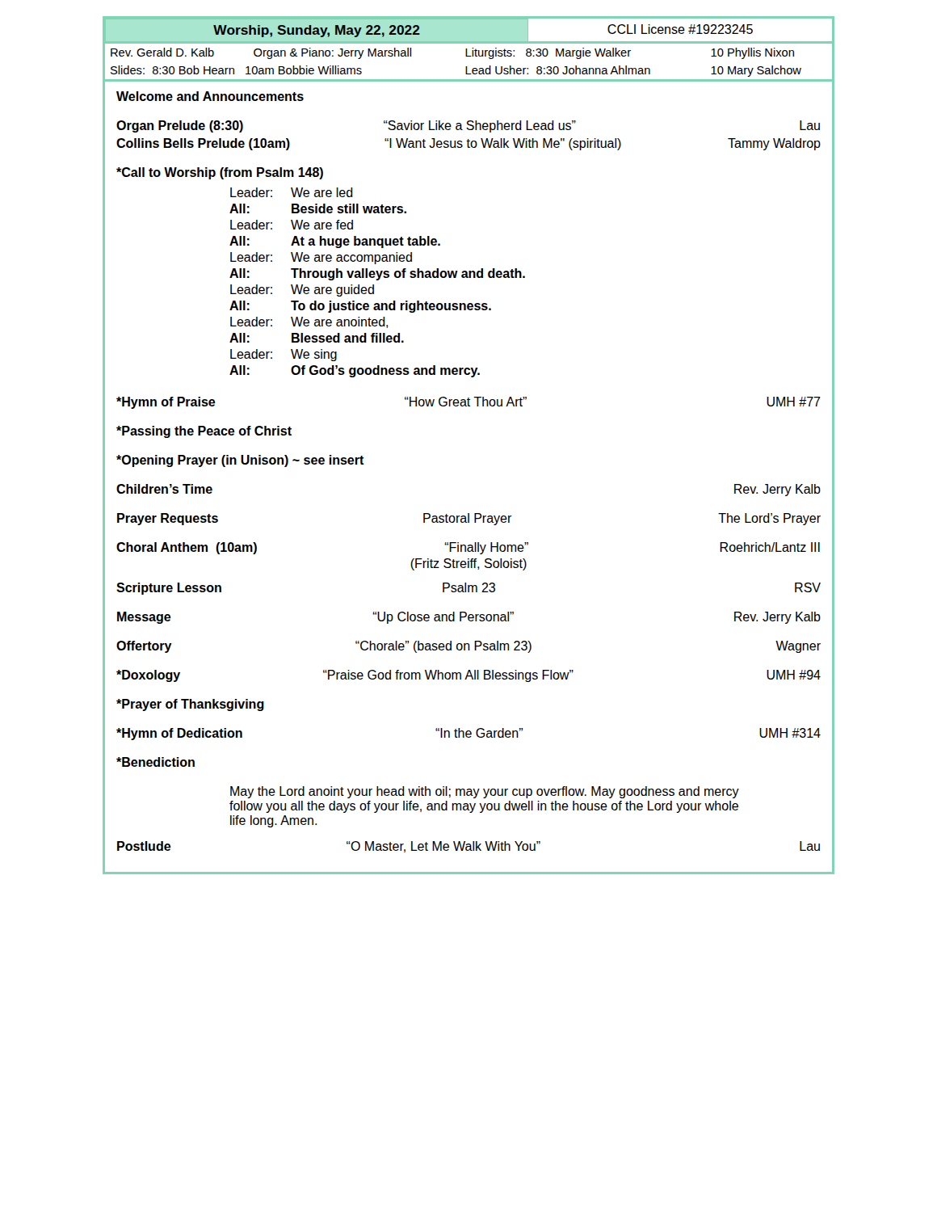| Worship, Sunday, May 22, 2022 | CCLI License #19223245 |
| Rev. Gerald D. Kalb | Organ & Piano: Jerry Marshall | Liturgists: 8:30 Margie Walker | 10 Phyllis Nixon |
| Slides: 8:30 Bob Hearn 10am Bobbie Williams | Lead Usher: 8:30 Johanna Ahlman | 10 Mary Salchow |
Welcome and Announcements
Organ Prelude (8:30) “Savior Like a Shepherd Lead us” Lau
Collins Bells Prelude (10am) “I Want Jesus to Walk With Me" (spiritual) Tammy Waldrop
*Call to Worship (from Psalm 148)
| Leader: | We are led |
| All: | Beside still waters. |
| Leader: | We are fed |
| All: | At a huge banquet table. |
| Leader: | We are accompanied |
| All: | Through valleys of shadow and death. |
| Leader: | We are guided |
| All: | To do justice and righteousness. |
| Leader: | We are anointed, |
| All: | Blessed and filled. |
| Leader: | We sing |
| All: | Of God’s goodness and mercy. |
*Hymn of Praise “How Great Thou Art” UMH #77
*Passing the Peace of Christ
*Opening Prayer (in Unison) ~ see insert
Children’s Time Rev. Jerry Kalb
Prayer Requests Pastoral Prayer The Lord’s Prayer
Choral Anthem (10am) “Finally Home” Roehrich/Lantz III
(Fritz Streiff, Soloist)
Scripture Lesson Psalm 23 RSV
Message “Up Close and Personal” Rev. Jerry Kalb
Offertory “Chorale” (based on Psalm 23) Wagner
*Doxology “Praise God from Whom All Blessings Flow” UMH #94
*Prayer of Thanksgiving
*Hymn of Dedication “In the Garden” UMH #314
*Benediction
May the Lord anoint your head with oil; may your cup overflow. May goodness and mercy follow you all the days of your life, and may you dwell in the house of the Lord your whole life long. Amen.
Postlude “O Master, Let Me Walk With You” Lau